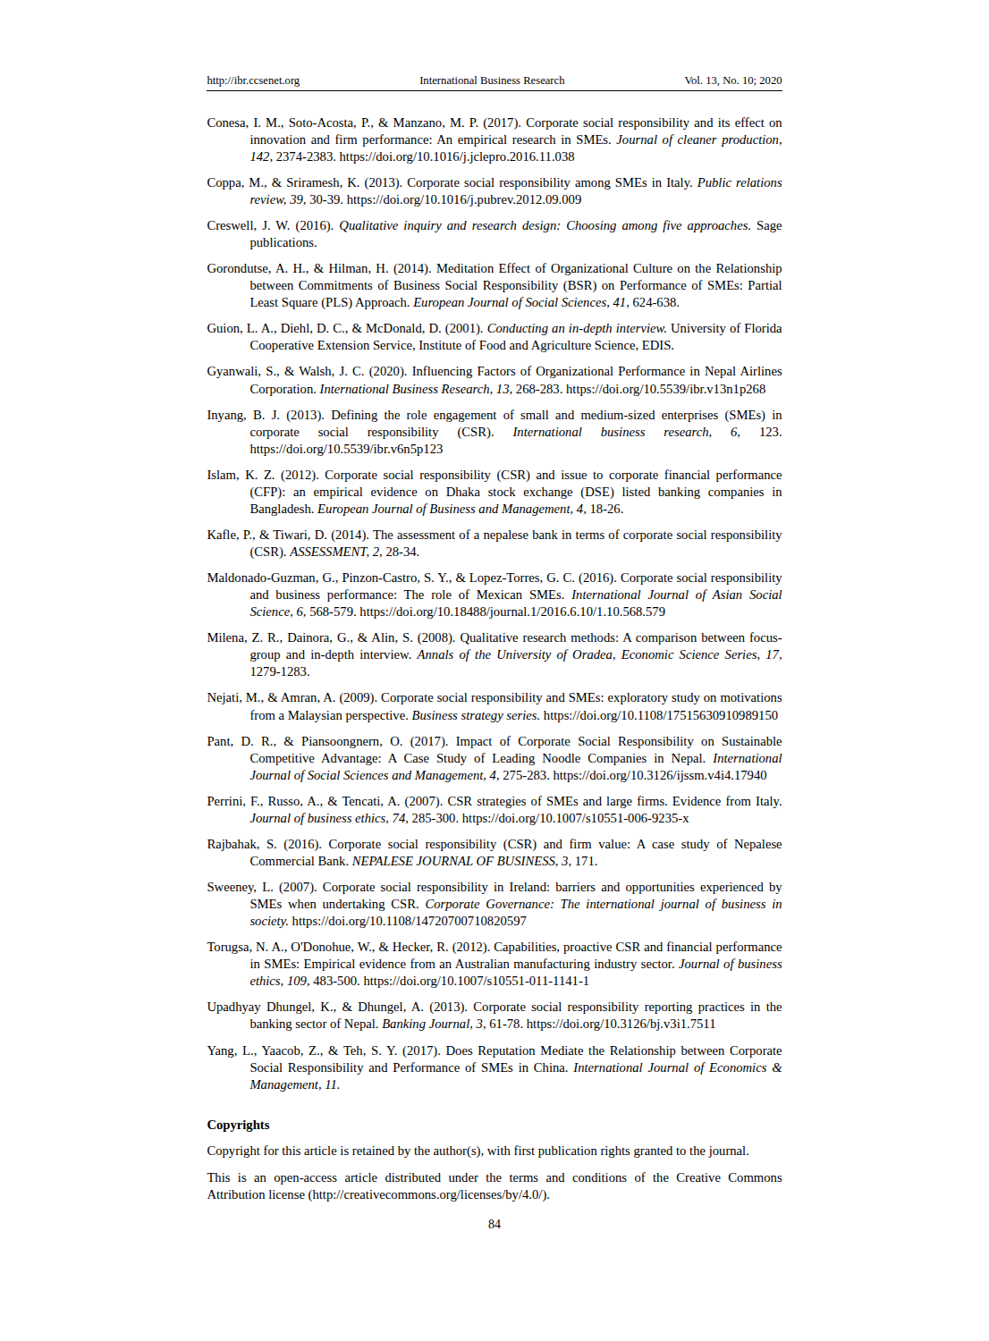http://ibr.ccsenet.org International Business Research Vol. 13, No. 10; 2020
Conesa, I. M., Soto-Acosta, P., & Manzano, M. P. (2017). Corporate social responsibility and its effect on innovation and firm performance: An empirical research in SMEs. Journal of cleaner production, 142, 2374-2383. https://doi.org/10.1016/j.jclepro.2016.11.038
Coppa, M., & Sriramesh, K. (2013). Corporate social responsibility among SMEs in Italy. Public relations review, 39, 30-39. https://doi.org/10.1016/j.pubrev.2012.09.009
Creswell, J. W. (2016). Qualitative inquiry and research design: Choosing among five approaches. Sage publications.
Gorondutse, A. H., & Hilman, H. (2014). Meditation Effect of Organizational Culture on the Relationship between Commitments of Business Social Responsibility (BSR) on Performance of SMEs: Partial Least Square (PLS) Approach. European Journal of Social Sciences, 41, 624-638.
Guion, L. A., Diehl, D. C., & McDonald, D. (2001). Conducting an in-depth interview. University of Florida Cooperative Extension Service, Institute of Food and Agriculture Science, EDIS.
Gyanwali, S., & Walsh, J. C. (2020). Influencing Factors of Organizational Performance in Nepal Airlines Corporation. International Business Research, 13, 268-283. https://doi.org/10.5539/ibr.v13n1p268
Inyang, B. J. (2013). Defining the role engagement of small and medium-sized enterprises (SMEs) in corporate social responsibility (CSR). International business research, 6, 123. https://doi.org/10.5539/ibr.v6n5p123
Islam, K. Z. (2012). Corporate social responsibility (CSR) and issue to corporate financial performance (CFP): an empirical evidence on Dhaka stock exchange (DSE) listed banking companies in Bangladesh. European Journal of Business and Management, 4, 18-26.
Kafle, P., & Tiwari, D. (2014). The assessment of a nepalese bank in terms of corporate social responsibility (CSR). ASSESSMENT, 2, 28-34.
Maldonado-Guzman, G., Pinzon-Castro, S. Y., & Lopez-Torres, G. C. (2016). Corporate social responsibility and business performance: The role of Mexican SMEs. International Journal of Asian Social Science, 6, 568-579. https://doi.org/10.18488/journal.1/2016.6.10/1.10.568.579
Milena, Z. R., Dainora, G., & Alin, S. (2008). Qualitative research methods: A comparison between focus-group and in-depth interview. Annals of the University of Oradea, Economic Science Series, 17, 1279-1283.
Nejati, M., & Amran, A. (2009). Corporate social responsibility and SMEs: exploratory study on motivations from a Malaysian perspective. Business strategy series. https://doi.org/10.1108/17515630910989150
Pant, D. R., & Piansoongnern, O. (2017). Impact of Corporate Social Responsibility on Sustainable Competitive Advantage: A Case Study of Leading Noodle Companies in Nepal. International Journal of Social Sciences and Management, 4, 275-283. https://doi.org/10.3126/ijssm.v4i4.17940
Perrini, F., Russo, A., & Tencati, A. (2007). CSR strategies of SMEs and large firms. Evidence from Italy. Journal of business ethics, 74, 285-300. https://doi.org/10.1007/s10551-006-9235-x
Rajbahak, S. (2016). Corporate social responsibility (CSR) and firm value: A case study of Nepalese Commercial Bank. NEPALESE JOURNAL OF BUSINESS, 3, 171.
Sweeney, L. (2007). Corporate social responsibility in Ireland: barriers and opportunities experienced by SMEs when undertaking CSR. Corporate Governance: The international journal of business in society. https://doi.org/10.1108/14720700710820597
Torugsa, N. A., O'Donohue, W., & Hecker, R. (2012). Capabilities, proactive CSR and financial performance in SMEs: Empirical evidence from an Australian manufacturing industry sector. Journal of business ethics, 109, 483-500. https://doi.org/10.1007/s10551-011-1141-1
Upadhyay Dhungel, K., & Dhungel, A. (2013). Corporate social responsibility reporting practices in the banking sector of Nepal. Banking Journal, 3, 61-78. https://doi.org/10.3126/bj.v3i1.7511
Yang, L., Yaacob, Z., & Teh, S. Y. (2017). Does Reputation Mediate the Relationship between Corporate Social Responsibility and Performance of SMEs in China. International Journal of Economics & Management, 11.
Copyrights
Copyright for this article is retained by the author(s), with first publication rights granted to the journal.
This is an open-access article distributed under the terms and conditions of the Creative Commons Attribution license (http://creativecommons.org/licenses/by/4.0/).
84